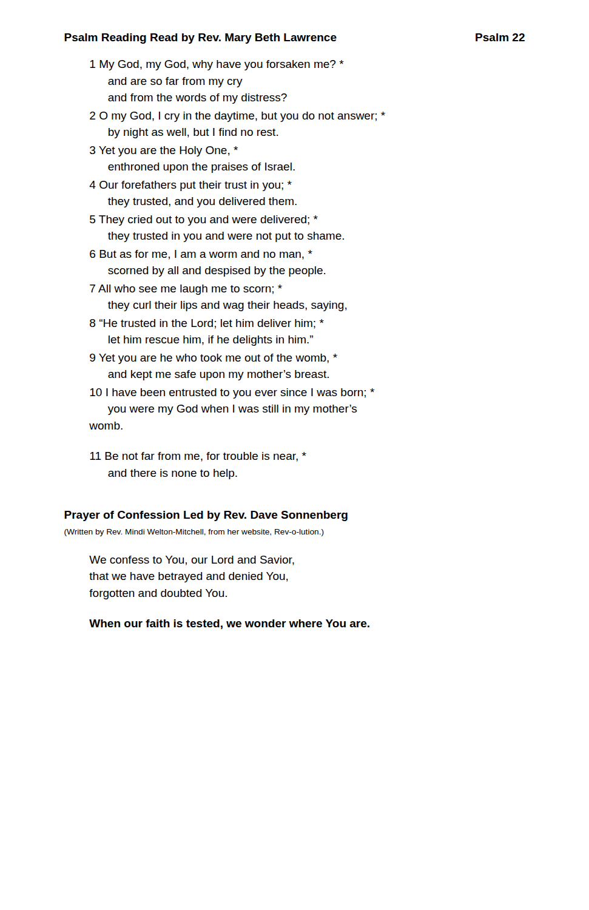Psalm Reading Read by Rev. Mary Beth Lawrence
Psalm 22
1 My God, my God, why have you forsaken me? * and are so far from my cry and from the words of my distress?
2 O my God, I cry in the daytime, but you do not answer; * by night as well, but I find no rest.
3 Yet you are the Holy One, * enthroned upon the praises of Israel.
4 Our forefathers put their trust in you; * they trusted, and you delivered them.
5 They cried out to you and were delivered; * they trusted in you and were not put to shame.
6 But as for me, I am a worm and no man, * scorned by all and despised by the people.
7 All who see me laugh me to scorn; * they curl their lips and wag their heads, saying,
8 “He trusted in the Lord; let him deliver him; * let him rescue him, if he delights in him.”
9 Yet you are he who took me out of the womb, * and kept me safe upon my mother’s breast.
10 I have been entrusted to you ever since I was born; * you were my God when I was still in my mother’s womb.
11 Be not far from me, for trouble is near, * and there is none to help.
Prayer of Confession Led by Rev. Dave Sonnenberg
(Written by Rev. Mindi Welton-Mitchell, from her website, Rev-o-lution.)
We confess to You, our Lord and Savior,
that we have betrayed and denied You,
forgotten and doubted You.
When our faith is tested, we wonder where You are.